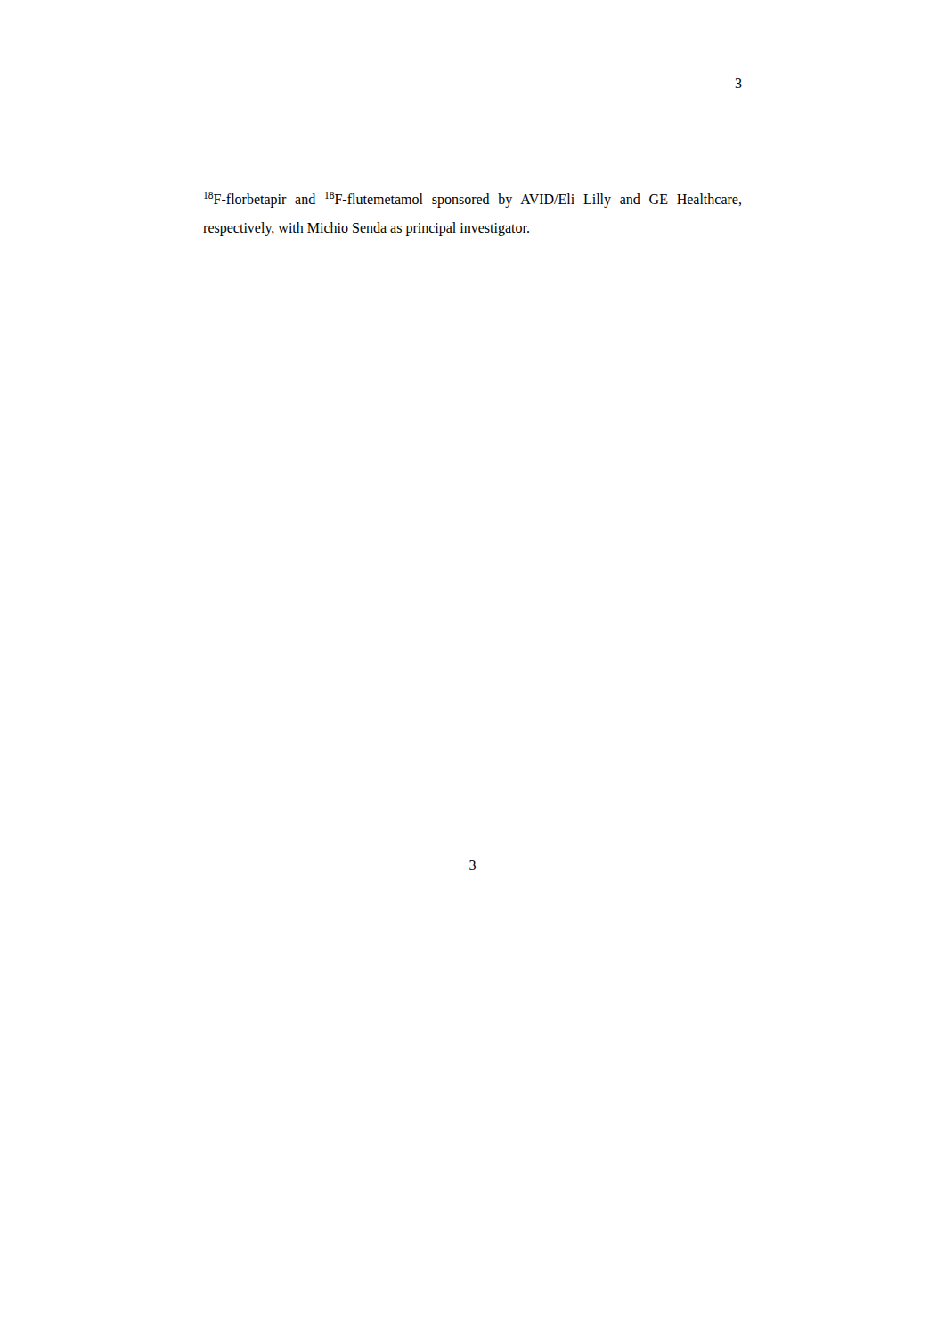3
18F-florbetapir and 18F-flutemetamol sponsored by AVID/Eli Lilly and GE Healthcare, respectively, with Michio Senda as principal investigator.
3